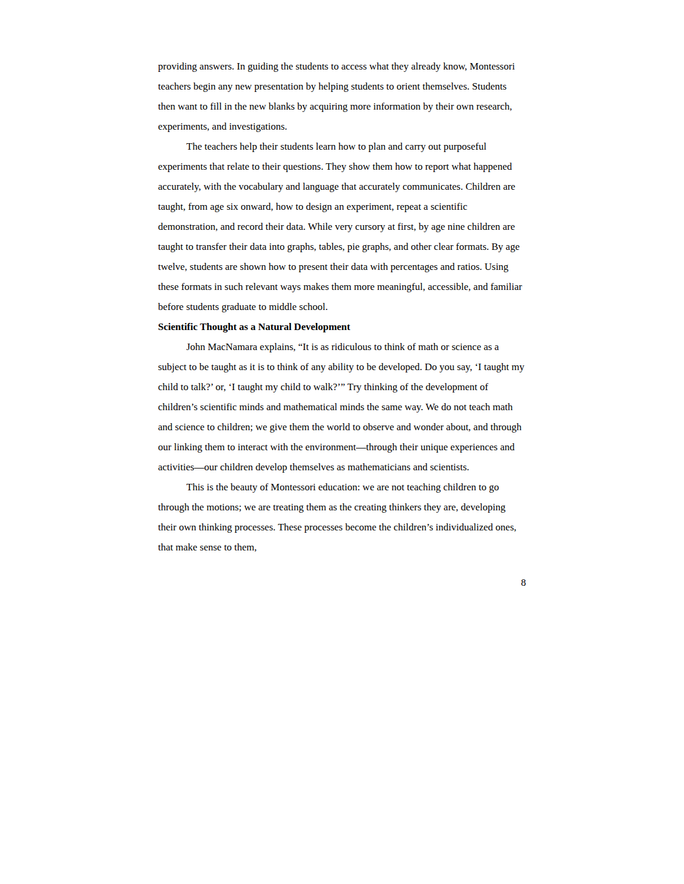providing answers. In guiding the students to access what they already know, Montessori teachers begin any new presentation by helping students to orient themselves. Students then want to fill in the new blanks by acquiring more information by their own research, experiments, and investigations.
The teachers help their students learn how to plan and carry out purposeful experiments that relate to their questions. They show them how to report what happened accurately, with the vocabulary and language that accurately communicates. Children are taught, from age six onward, how to design an experiment, repeat a scientific demonstration, and record their data. While very cursory at first, by age nine children are taught to transfer their data into graphs, tables, pie graphs, and other clear formats. By age twelve, students are shown how to present their data with percentages and ratios. Using these formats in such relevant ways makes them more meaningful, accessible, and familiar before students graduate to middle school.
Scientific Thought as a Natural Development
John MacNamara explains, “It is as ridiculous to think of math or science as a subject to be taught as it is to think of any ability to be developed. Do you say, ‘I taught my child to talk?’ or, ‘I taught my child to walk?’” Try thinking of the development of children’s scientific minds and mathematical minds the same way. We do not teach math and science to children; we give them the world to observe and wonder about, and through our linking them to interact with the environment—through their unique experiences and activities—our children develop themselves as mathematicians and scientists.
This is the beauty of Montessori education: we are not teaching children to go through the motions; we are treating them as the creating thinkers they are, developing their own thinking processes. These processes become the children’s individualized ones, that make sense to them,
8